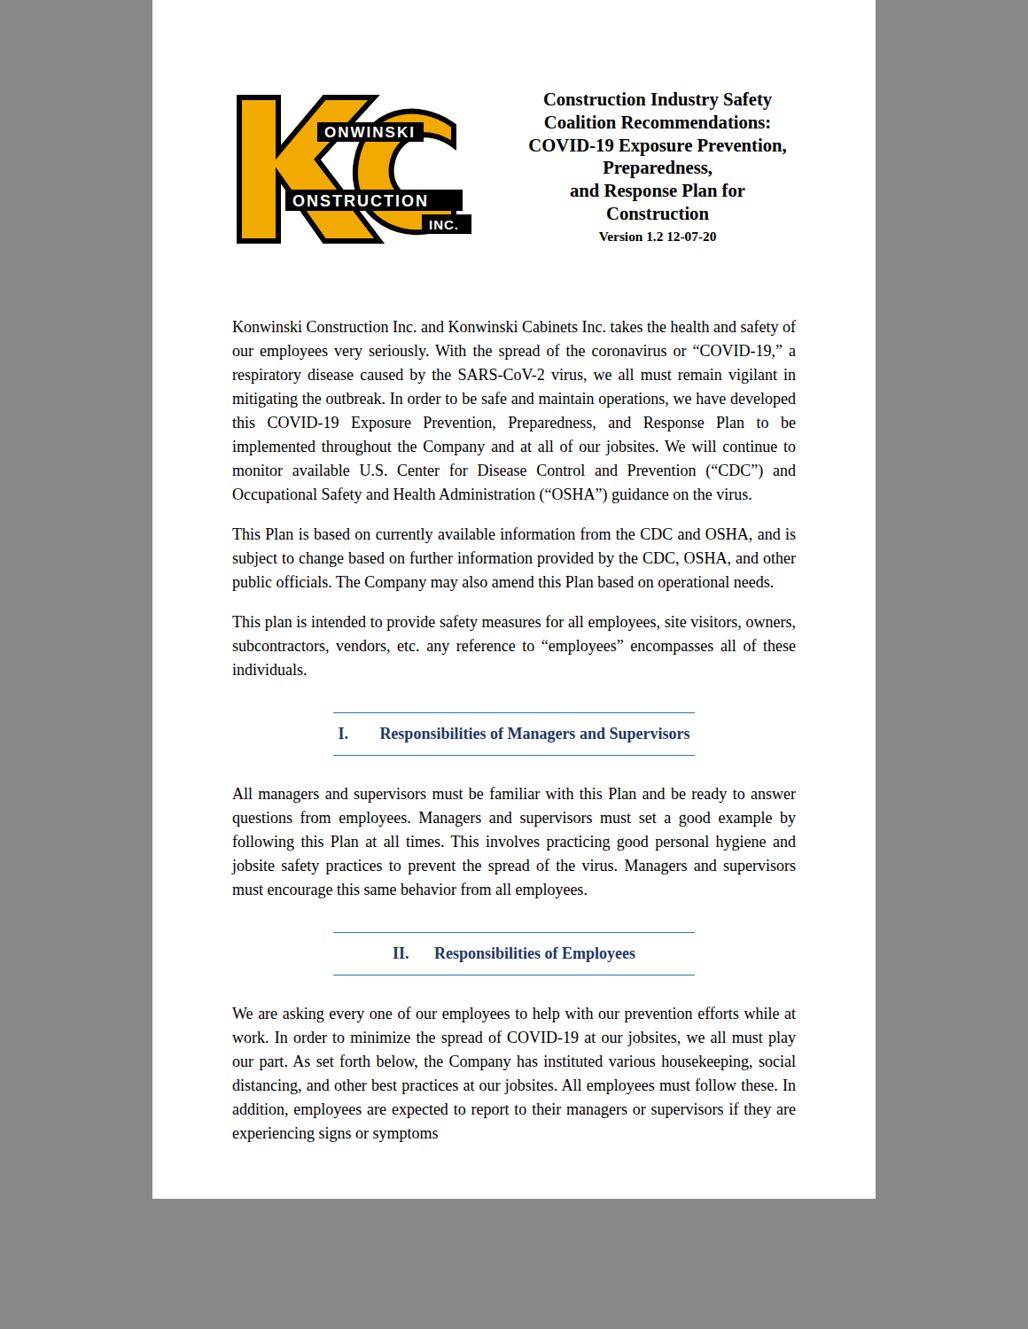Konwinski Construction Inc. logo ONWINSKI ONSTRUCTION INC.
Construction Industry Safety
Coalition Recommendations:
COVID-19 Exposure Prevention,
Preparedness,
and Response Plan for
Construction Version 1.2 12-07-20
Konwinski Construction Inc. and Konwinski Cabinets Inc. takes the health and safety of our employees very seriously. With the spread of the coronavirus or “COVID-19,” a respiratory disease caused by the SARS-CoV-2 virus, we all must remain vigilant in mitigating the outbreak. In order to be safe and maintain operations, we have developed this COVID-19 Exposure Prevention, Preparedness, and Response Plan to be implemented throughout the Company and at all of our jobsites. We will continue to monitor available U.S. Center for Disease Control and Prevention (“CDC”) and Occupational Safety and Health Administration (“OSHA”) guidance on the virus.
This Plan is based on currently available information from the CDC and OSHA, and is subject to change based on further information provided by the CDC, OSHA, and other public officials. The Company may also amend this Plan based on operational needs.
This plan is intended to provide safety measures for all employees, site visitors, owners, subcontractors, vendors, etc. any reference to “employees” encompasses all of these individuals.
I. Responsibilities of Managers and Supervisors
All managers and supervisors must be familiar with this Plan and be ready to answer questions from employees. Managers and supervisors must set a good example by following this Plan at all times. This involves practicing good personal hygiene and jobsite safety practices to prevent the spread of the virus. Managers and supervisors must encourage this same behavior from all employees.
II. Responsibilities of Employees
We are asking every one of our employees to help with our prevention efforts while at work. In order to minimize the spread of COVID-19 at our jobsites, we all must play our part. As set forth below, the Company has instituted various housekeeping, social distancing, and other best practices at our jobsites. All employees must follow these. In addition, employees are expected to report to their managers or supervisors if they are experiencing signs or symptoms